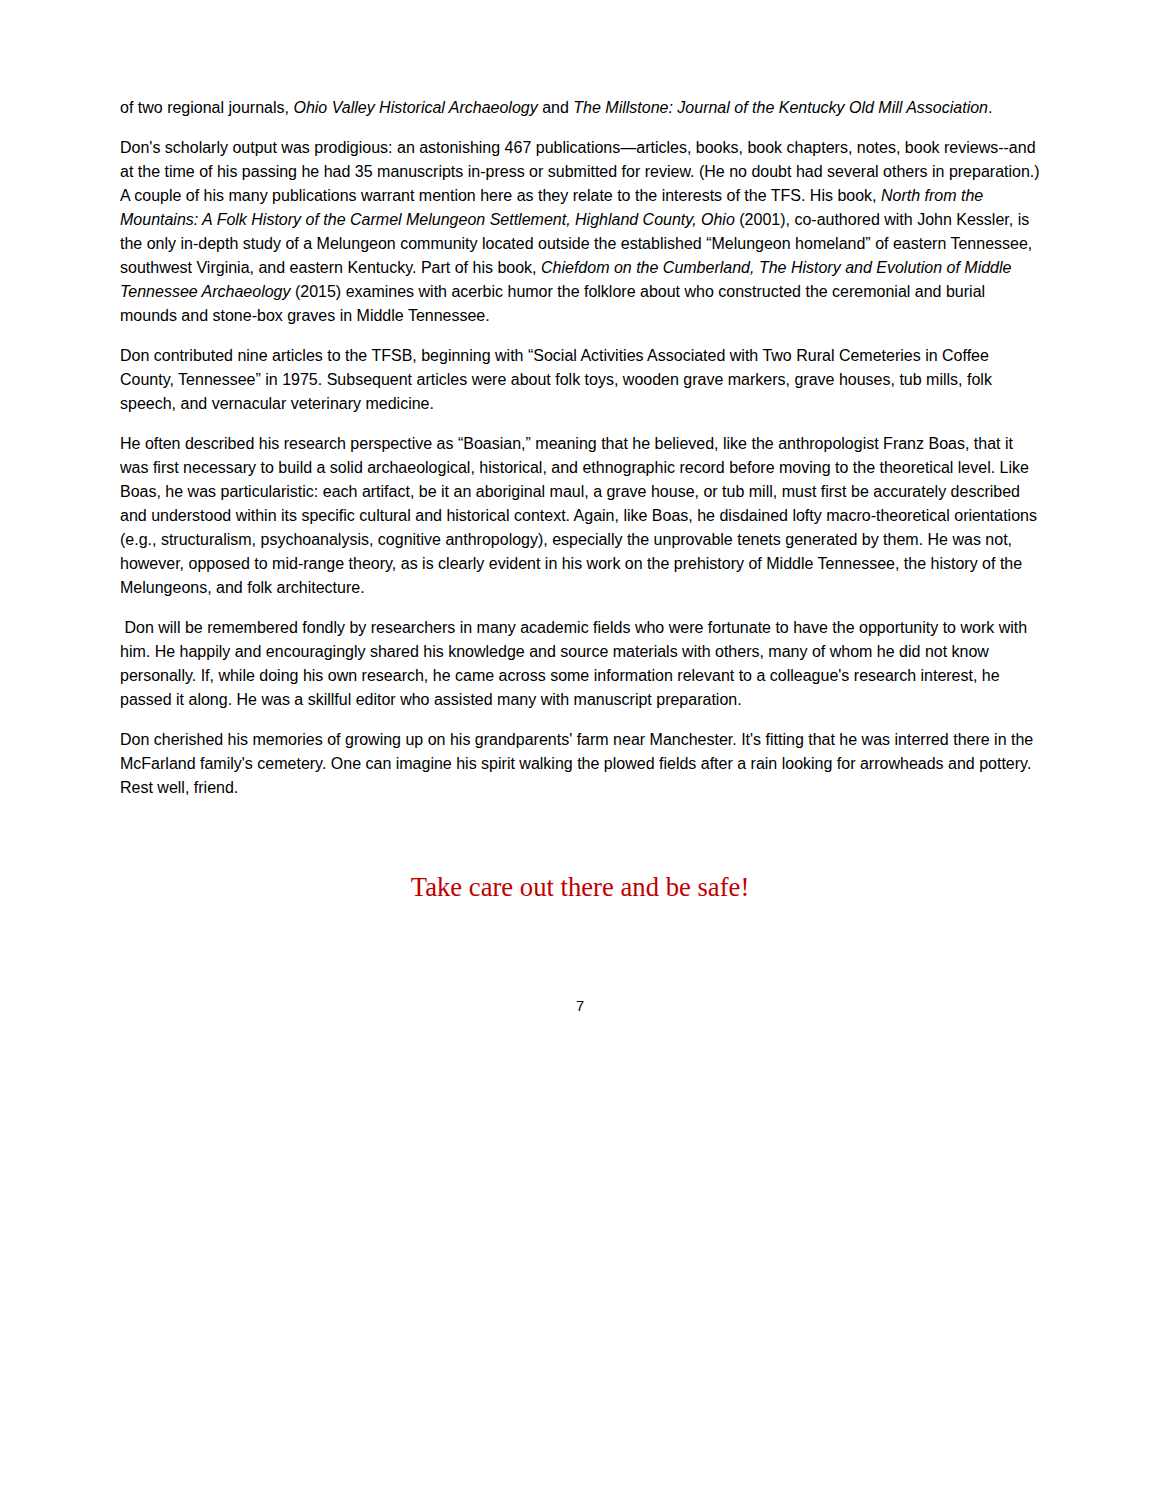of two regional journals, Ohio Valley Historical Archaeology and The Millstone: Journal of the Kentucky Old Mill Association.
Don's scholarly output was prodigious: an astonishing 467 publications—articles, books, book chapters, notes, book reviews--and at the time of his passing he had 35 manuscripts in-press or submitted for review. (He no doubt had several others in preparation.) A couple of his many publications warrant mention here as they relate to the interests of the TFS. His book, North from the Mountains: A Folk History of the Carmel Melungeon Settlement, Highland County, Ohio (2001), co-authored with John Kessler, is the only in-depth study of a Melungeon community located outside the established “Melungeon homeland” of eastern Tennessee, southwest Virginia, and eastern Kentucky. Part of his book, Chiefdom on the Cumberland, The History and Evolution of Middle Tennessee Archaeology (2015) examines with acerbic humor the folklore about who constructed the ceremonial and burial mounds and stone-box graves in Middle Tennessee.
Don contributed nine articles to the TFSB, beginning with “Social Activities Associated with Two Rural Cemeteries in Coffee County, Tennessee” in 1975. Subsequent articles were about folk toys, wooden grave markers, grave houses, tub mills, folk speech, and vernacular veterinary medicine.
He often described his research perspective as “Boasian,” meaning that he believed, like the anthropologist Franz Boas, that it was first necessary to build a solid archaeological, historical, and ethnographic record before moving to the theoretical level. Like Boas, he was particularistic: each artifact, be it an aboriginal maul, a grave house, or tub mill, must first be accurately described and understood within its specific cultural and historical context. Again, like Boas, he disdained lofty macro-theoretical orientations (e.g., structuralism, psychoanalysis, cognitive anthropology), especially the unprovable tenets generated by them. He was not, however, opposed to mid-range theory, as is clearly evident in his work on the prehistory of Middle Tennessee, the history of the Melungeons, and folk architecture.
Don will be remembered fondly by researchers in many academic fields who were fortunate to have the opportunity to work with him. He happily and encouragingly shared his knowledge and source materials with others, many of whom he did not know personally. If, while doing his own research, he came across some information relevant to a colleague's research interest, he passed it along. He was a skillful editor who assisted many with manuscript preparation.
Don cherished his memories of growing up on his grandparents' farm near Manchester. It's fitting that he was interred there in the McFarland family's cemetery. One can imagine his spirit walking the plowed fields after a rain looking for arrowheads and pottery. Rest well, friend.
Take care out there and be safe!
7